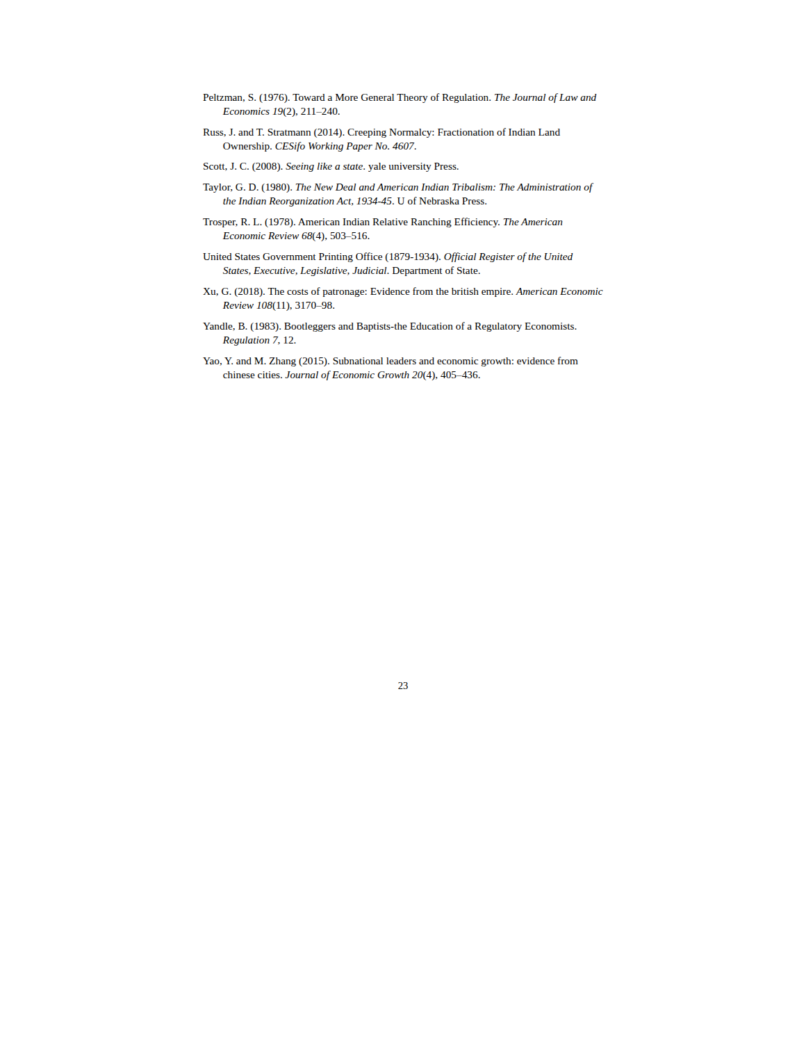Peltzman, S. (1976). Toward a More General Theory of Regulation. The Journal of Law and Economics 19(2), 211–240.
Russ, J. and T. Stratmann (2014). Creeping Normalcy: Fractionation of Indian Land Ownership. CESifo Working Paper No. 4607.
Scott, J. C. (2008). Seeing like a state. yale university Press.
Taylor, G. D. (1980). The New Deal and American Indian Tribalism: The Administration of the Indian Reorganization Act, 1934-45. U of Nebraska Press.
Trosper, R. L. (1978). American Indian Relative Ranching Efficiency. The American Economic Review 68(4), 503–516.
United States Government Printing Office (1879-1934). Official Register of the United States, Executive, Legislative, Judicial. Department of State.
Xu, G. (2018). The costs of patronage: Evidence from the british empire. American Economic Review 108(11), 3170–98.
Yandle, B. (1983). Bootleggers and Baptists-the Education of a Regulatory Economists. Regulation 7, 12.
Yao, Y. and M. Zhang (2015). Subnational leaders and economic growth: evidence from chinese cities. Journal of Economic Growth 20(4), 405–436.
23